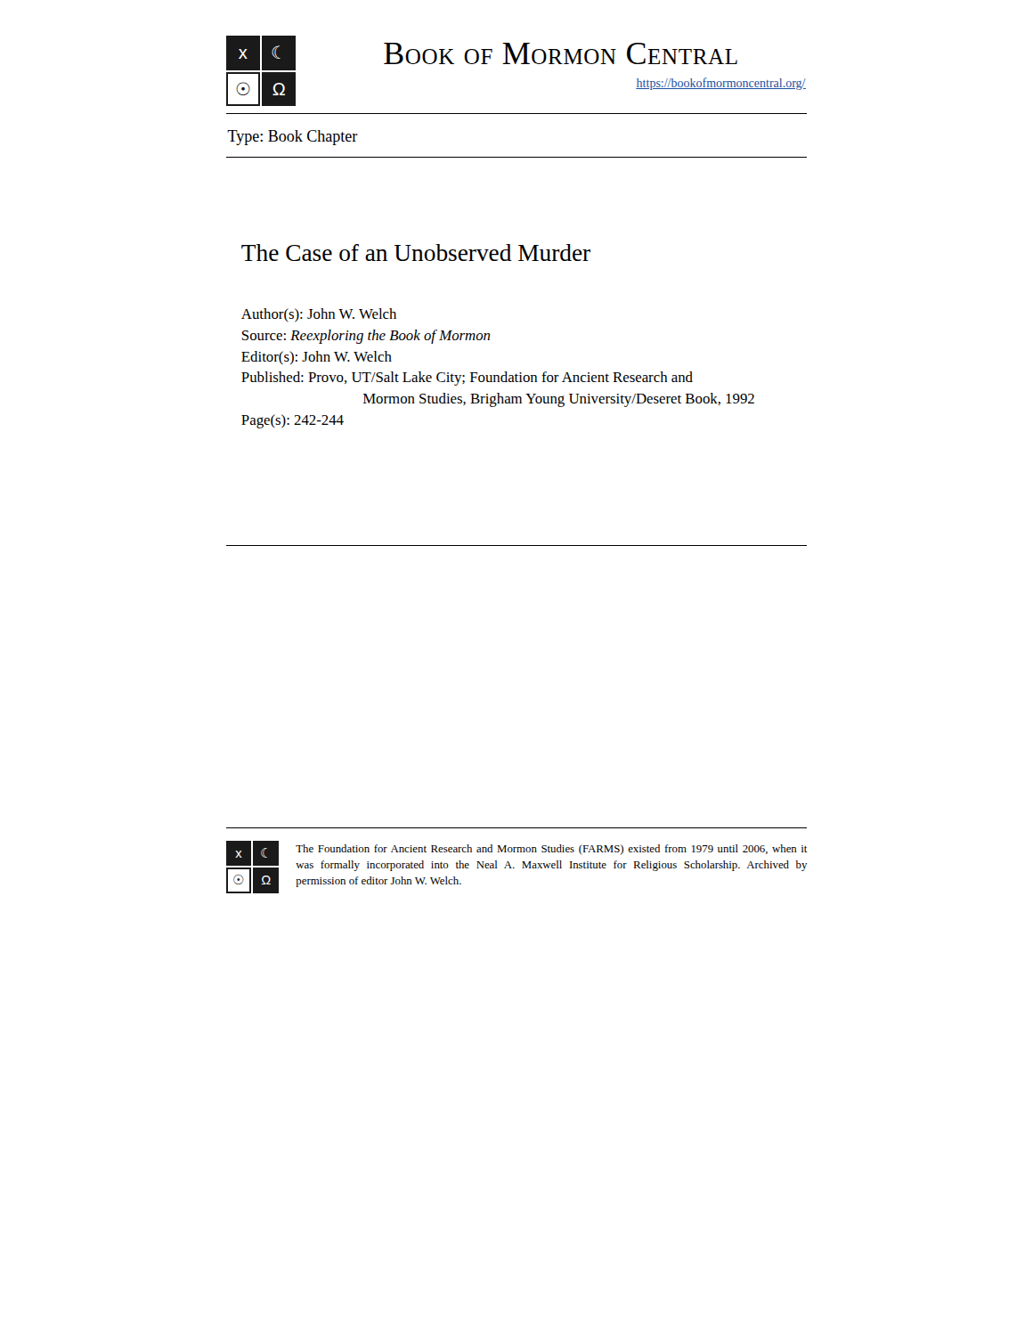x
☾
☉
Ω
Book of Mormon Central
https://bookofmormoncentral.org/
Type: Book Chapter
The Case of an Unobserved Murder
Author(s): John W. Welch
Source: Reexploring the Book of Mormon
Editor(s): John W. Welch
Published: Provo, UT/Salt Lake City; Foundation for Ancient Research and
Mormon Studies, Brigham Young University/Deseret Book, 1992
Page(s): 242-244
x
☾
☉
Ω
The Foundation for Ancient Research and Mormon Studies (FARMS) existed from 1979 until 2006, when it was formally incorporated into the Neal A. Maxwell Institute for Religious Scholarship. Archived by permission of editor John W. Welch.